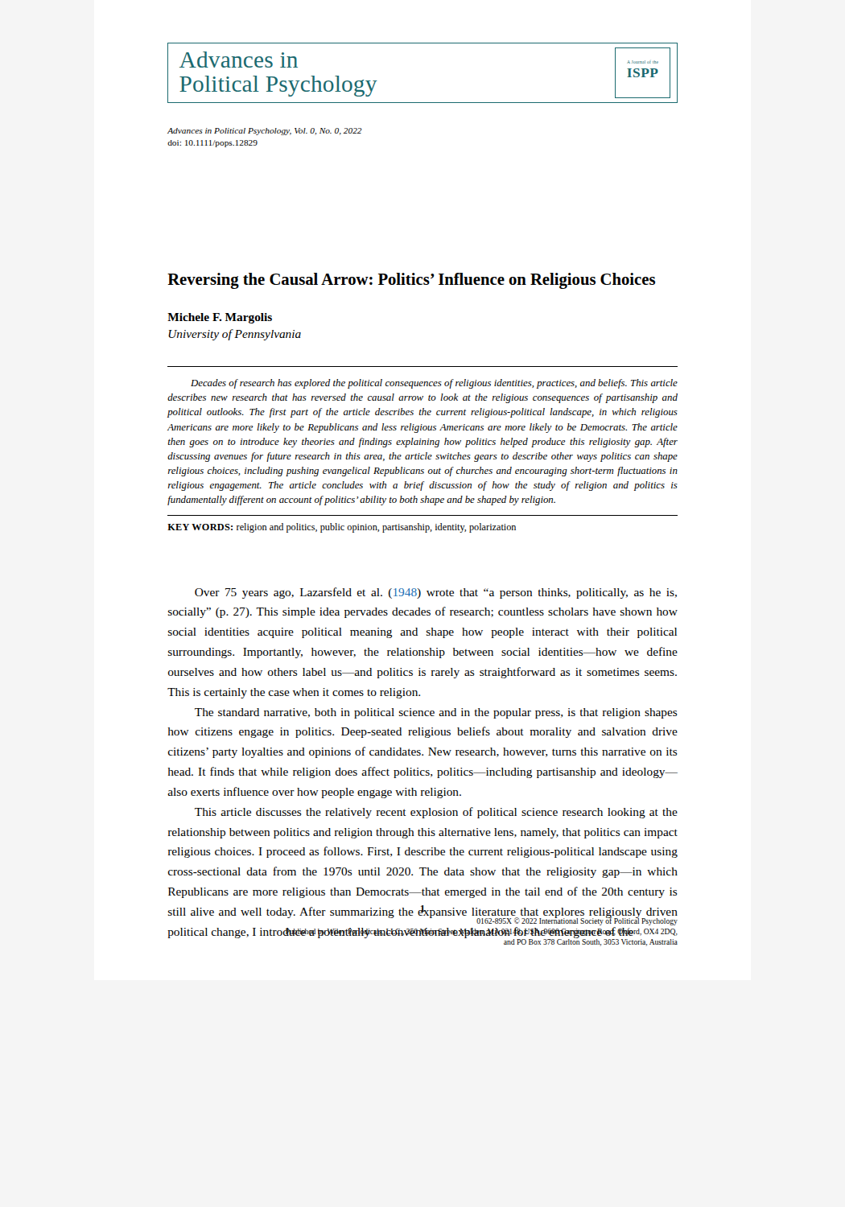Advances in Political Psychology
A Journal of the
ISPP
Advances in Political Psychology, Vol. 0, No. 0, 2022
doi: 10.1111/pops.12829
Reversing the Causal Arrow: Politics’ Influence on Religious Choices
Michele F. Margolis
University of Pennsylvania
Decades of research has explored the political consequences of religious identities, practices, and beliefs. This article describes new research that has reversed the causal arrow to look at the religious consequences of partisanship and political outlooks. The first part of the article describes the current religious-political landscape, in which religious Americans are more likely to be Republicans and less religious Americans are more likely to be Democrats. The article then goes on to introduce key theories and findings explaining how politics helped produce this religiosity gap. After discussing avenues for future research in this area, the article switches gears to describe other ways politics can shape religious choices, including pushing evangelical Republicans out of churches and encouraging short-term fluctuations in religious engagement. The article concludes with a brief discussion of how the study of religion and politics is fundamentally different on account of politics’ ability to both shape and be shaped by religion.
KEY WORDS: religion and politics, public opinion, partisanship, identity, polarization
Over 75 years ago, Lazarsfeld et al. (1948) wrote that “a person thinks, politically, as he is, socially” (p. 27). This simple idea pervades decades of research; countless scholars have shown how social identities acquire political meaning and shape how people interact with their political surroundings. Importantly, however, the relationship between social identities—how we define ourselves and how others label us—and politics is rarely as straightforward as it sometimes seems. This is certainly the case when it comes to religion.
The standard narrative, both in political science and in the popular press, is that religion shapes how citizens engage in politics. Deep-seated religious beliefs about morality and salvation drive citizens’ party loyalties and opinions of candidates. New research, however, turns this narrative on its head. It finds that while religion does affect politics, politics—including partisanship and ideology—also exerts influence over how people engage with religion.
This article discusses the relatively recent explosion of political science research looking at the relationship between politics and religion through this alternative lens, namely, that politics can impact religious choices. I proceed as follows. First, I describe the current religious-political landscape using cross-sectional data from the 1970s until 2020. The data show that the religiosity gap—in which Republicans are more religious than Democrats—that emerged in the tail end of the 20th century is still alive and well today. After summarizing the expansive literature that explores religiously driven political change, I introduce a potentially unconventional explanation for the emergence of the
1
0162-895X © 2022 International Society of Political Psychology
Published by Wiley Periodicals, LLC., 350 Main Street, Malden, MA 02148, USA, 9600 Garsington Road, Oxford, OX4 2DQ,
and PO Box 378 Carlton South, 3053 Victoria, Australia